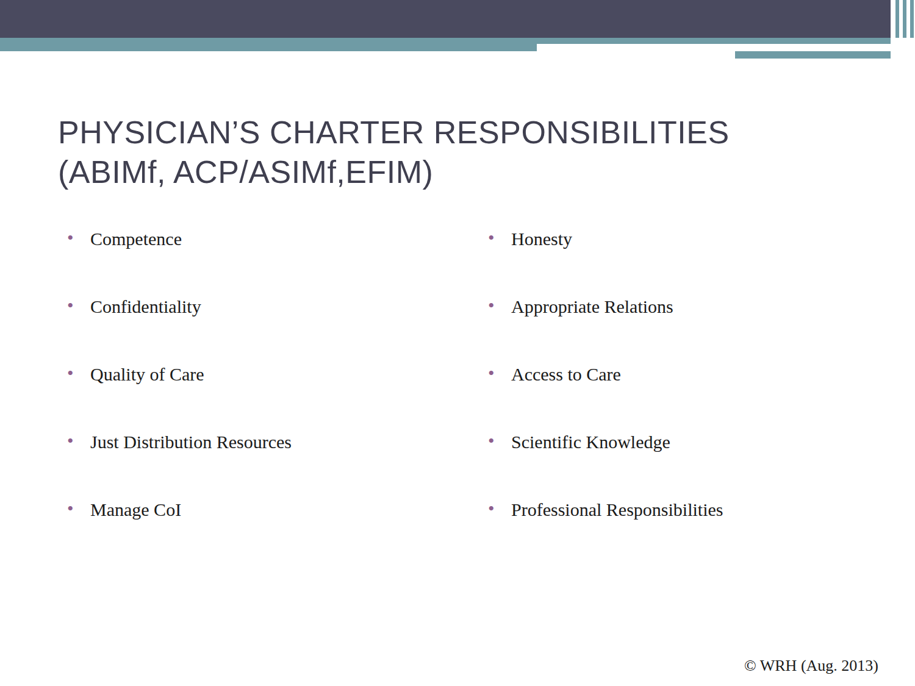PHYSICIAN’S CHARTER RESPONSIBILITIES
(ABIMf, ACP/ASIMf,EFIM)
Competence
Confidentiality
Quality of Care
Just Distribution Resources
Manage CoI
Honesty
Appropriate Relations
Access to Care
Scientific Knowledge
Professional Responsibilities
© WRH (Aug. 2013)